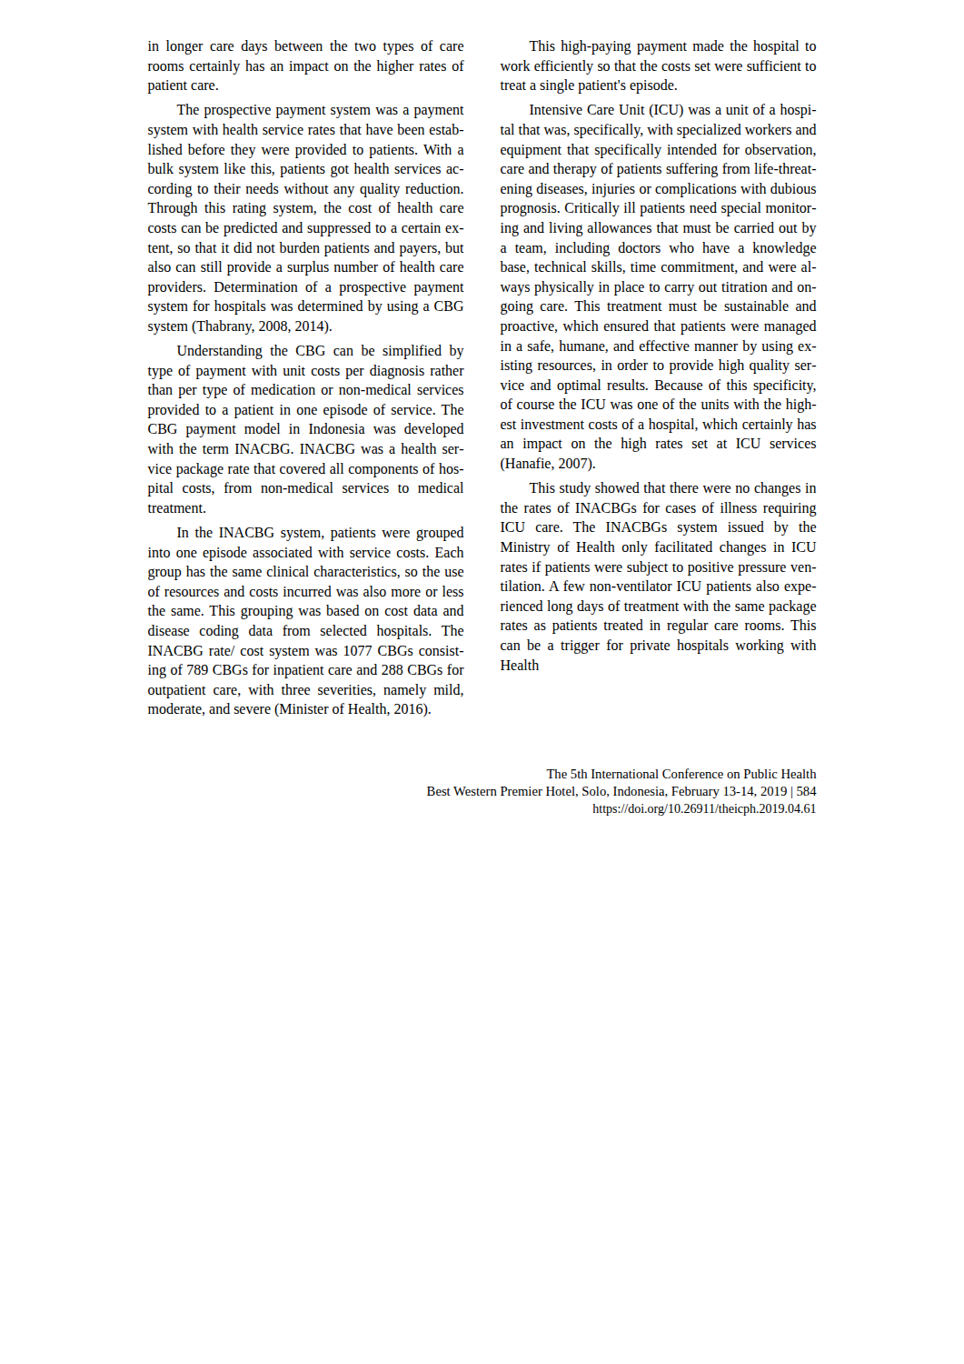in longer care days between the two types of care rooms certainly has an impact on the higher rates of patient care.
The prospective payment system was a payment system with health service rates that have been established before they were provided to patients. With a bulk system like this, patients got health services according to their needs without any quality reduction. Through this rating system, the cost of health care costs can be predicted and suppressed to a certain extent, so that it did not burden patients and payers, but also can still provide a surplus number of health care providers. Determination of a prospective payment system for hospitals was determined by using a CBG system (Thabrany, 2008, 2014).
Understanding the CBG can be simplified by type of payment with unit costs per diagnosis rather than per type of medication or non-medical services provided to a patient in one episode of service. The CBG payment model in Indonesia was developed with the term INACBG. INACBG was a health service package rate that covered all components of hospital costs, from non-medical services to medical treatment.
In the INACBG system, patients were grouped into one episode associated with service costs. Each group has the same clinical characteristics, so the use of resources and costs incurred was also more or less the same. This grouping was based on cost data and disease coding data from selected hospitals. The INACBG rate/ cost system was 1077 CBGs consisting of 789 CBGs for inpatient care and 288 CBGs for outpatient care, with three severities, namely mild, moderate, and severe (Minister of Health, 2016).
This high-paying payment made the hospital to work efficiently so that the costs set were sufficient to treat a single patient's episode.
Intensive Care Unit (ICU) was a unit of a hospital that was, specifically, with specialized workers and equipment that specifically intended for observation, care and therapy of patients suffering from life-threatening diseases, injuries or complications with dubious prognosis. Critically ill patients need special monitoring and living allowances that must be carried out by a team, including doctors who have a knowledge base, technical skills, time commitment, and were always physically in place to carry out titration and ongoing care. This treatment must be sustainable and proactive, which ensured that patients were managed in a safe, humane, and effective manner by using existing resources, in order to provide high quality service and optimal results. Because of this specificity, of course the ICU was one of the units with the highest investment costs of a hospital, which certainly has an impact on the high rates set at ICU services (Hanafie, 2007).
This study showed that there were no changes in the rates of INACBGs for cases of illness requiring ICU care. The INACBGs system issued by the Ministry of Health only facilitated changes in ICU rates if patients were subject to positive pressure ventilation. A few non-ventilator ICU patients also experienced long days of treatment with the same package rates as patients treated in regular care rooms. This can be a trigger for private hospitals working with Health
The 5th International Conference on Public Health
Best Western Premier Hotel, Solo, Indonesia, February 13-14, 2019 | 584
https://doi.org/10.26911/theicph.2019.04.61